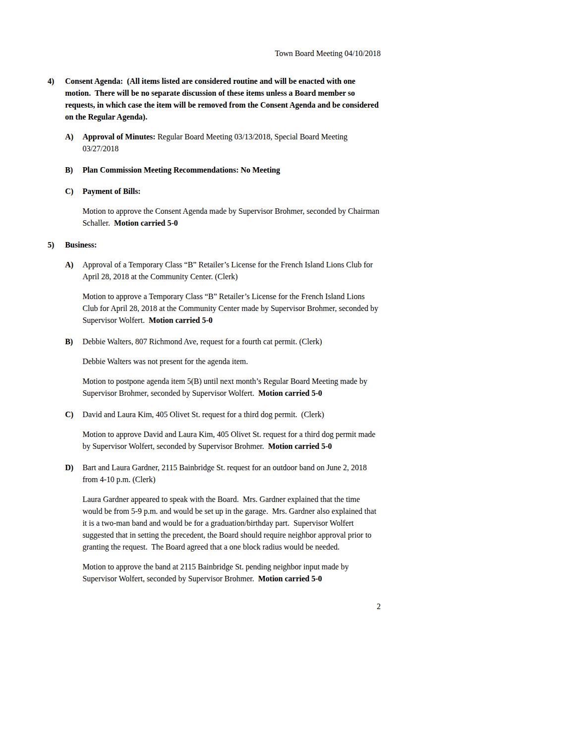Town Board Meeting 04/10/2018
4) Consent Agenda: (All items listed are considered routine and will be enacted with one motion. There will be no separate discussion of these items unless a Board member so requests, in which case the item will be removed from the Consent Agenda and be considered on the Regular Agenda).
A) Approval of Minutes: Regular Board Meeting 03/13/2018, Special Board Meeting 03/27/2018
B) Plan Commission Meeting Recommendations: No Meeting
C) Payment of Bills:
Motion to approve the Consent Agenda made by Supervisor Brohmer, seconded by Chairman Schaller. Motion carried 5-0
5) Business:
A) Approval of a Temporary Class “B” Retailer’s License for the French Island Lions Club for April 28, 2018 at the Community Center. (Clerk)
Motion to approve a Temporary Class “B” Retailer’s License for the French Island Lions Club for April 28, 2018 at the Community Center made by Supervisor Brohmer, seconded by Supervisor Wolfert. Motion carried 5-0
B) Debbie Walters, 807 Richmond Ave, request for a fourth cat permit. (Clerk)
Debbie Walters was not present for the agenda item.
Motion to postpone agenda item 5(B) until next month’s Regular Board Meeting made by Supervisor Brohmer, seconded by Supervisor Wolfert. Motion carried 5-0
C) David and Laura Kim, 405 Olivet St. request for a third dog permit. (Clerk)
Motion to approve David and Laura Kim, 405 Olivet St. request for a third dog permit made by Supervisor Wolfert, seconded by Supervisor Brohmer. Motion carried 5-0
D) Bart and Laura Gardner, 2115 Bainbridge St. request for an outdoor band on June 2, 2018 from 4-10 p.m. (Clerk)
Laura Gardner appeared to speak with the Board. Mrs. Gardner explained that the time would be from 5-9 p.m. and would be set up in the garage. Mrs. Gardner also explained that it is a two-man band and would be for a graduation/birthday part. Supervisor Wolfert suggested that in setting the precedent, the Board should require neighbor approval prior to granting the request. The Board agreed that a one block radius would be needed.
Motion to approve the band at 2115 Bainbridge St. pending neighbor input made by Supervisor Wolfert, seconded by Supervisor Brohmer. Motion carried 5-0
2